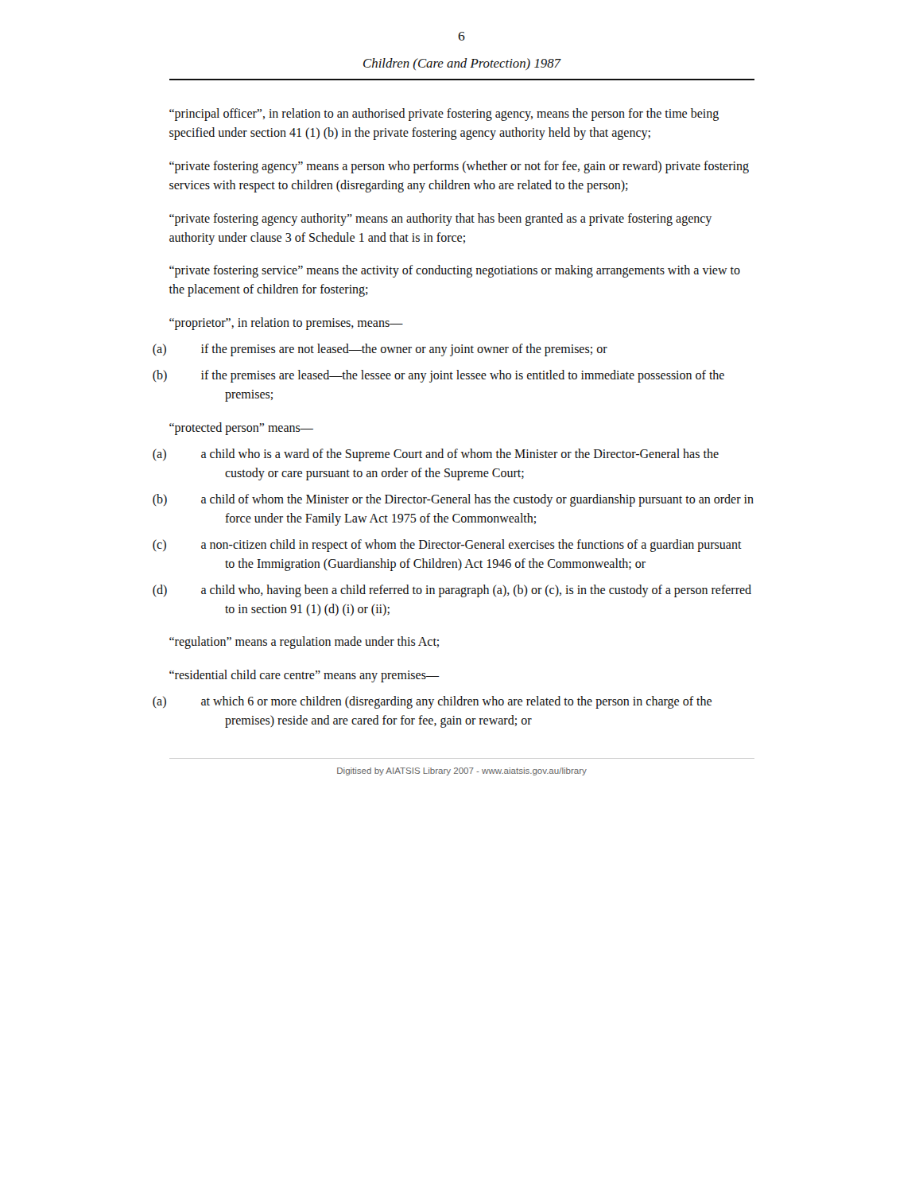6
Children (Care and Protection) 1987
“principal officer”,
in relation to an authorised private fostering agency, means the person for the time being specified under section 41 (1) (b) in the private fostering agency authority held by that agency;
“private fostering agency”
means a person who performs (whether or not for fee, gain or reward) private fostering services with respect to children (disregarding any children who are related to the person);
“private fostering agency authority”
means an authority that has been granted as a private fostering agency authority under clause 3 of Schedule 1 and that is in force;
“private fostering service”
means the activity of conducting negotiations or making arrangements with a view to the placement of children for fostering;
“proprietor”,
in relation to premises, means—
(a) if the premises are not leased—the owner or any joint owner of the premises; or
(b) if the premises are leased—the lessee or any joint lessee who is entitled to immediate possession of the premises;
“protected person”
means—
(a) a child who is a ward of the Supreme Court and of whom the Minister or the Director-General has the custody or care pursuant to an order of the Supreme Court;
(b) a child of whom the Minister or the Director-General has the custody or guardianship pursuant to an order in force under the Family Law Act 1975 of the Commonwealth;
(c) a non-citizen child in respect of whom the Director-General exercises the functions of a guardian pursuant to the Immigration (Guardianship of Children) Act 1946 of the Commonwealth; or
(d) a child who, having been a child referred to in paragraph (a), (b) or (c), is in the custody of a person referred to in section 91 (1) (d) (i) or (ii);
“regulation”
means a regulation made under this Act;
“residential child care centre”
means any premises—
(a) at which 6 or more children (disregarding any children who are related to the person in charge of the premises) reside and are cared for for fee, gain or reward; or
Digitised by AIATSIS Library 2007 - www.aiatsis.gov.au/library